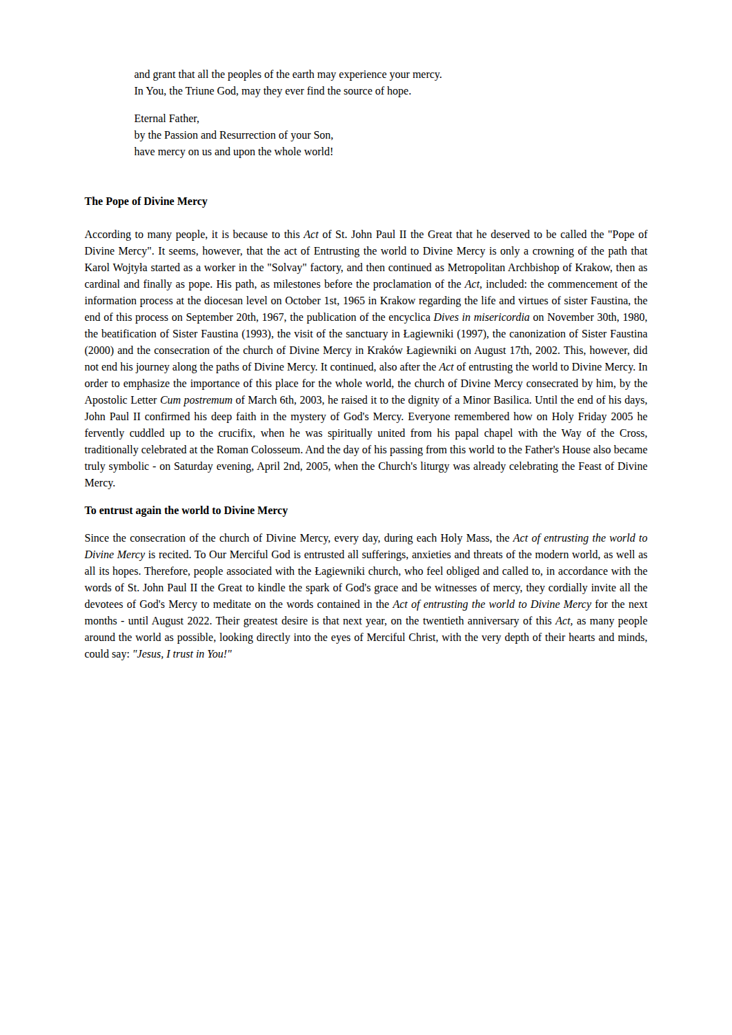and grant that all the peoples of the earth may experience your mercy.
In You, the Triune God, may they ever find the source of hope.
Eternal Father,
by the Passion and Resurrection of your Son,
have mercy on us and upon the whole world!
The Pope of Divine Mercy
According to many people, it is because to this Act of St. John Paul II the Great that he deserved to be called the "Pope of Divine Mercy". It seems, however, that the act of Entrusting the world to Divine Mercy is only a crowning of the path that Karol Wojtyła started as a worker in the "Solvay" factory, and then continued as Metropolitan Archbishop of Krakow, then as cardinal and finally as pope. His path, as milestones before the proclamation of the Act, included: the commencement of the information process at the diocesan level on October 1st, 1965 in Krakow regarding the life and virtues of sister Faustina, the end of this process on September 20th, 1967, the publication of the encyclica Dives in misericordia on November 30th, 1980, the beatification of Sister Faustina (1993), the visit of the sanctuary in Łagiewniki (1997), the canonization of Sister Faustina (2000) and the consecration of the church of Divine Mercy in Kraków Łagiewniki on August 17th, 2002. This, however, did not end his journey along the paths of Divine Mercy. It continued, also after the Act of entrusting the world to Divine Mercy. In order to emphasize the importance of this place for the whole world, the church of Divine Mercy consecrated by him, by the Apostolic Letter Cum postremum of March 6th, 2003, he raised it to the dignity of a Minor Basilica. Until the end of his days, John Paul II confirmed his deep faith in the mystery of God's Mercy. Everyone remembered how on Holy Friday 2005 he fervently cuddled up to the crucifix, when he was spiritually united from his papal chapel with the Way of the Cross, traditionally celebrated at the Roman Colosseum. And the day of his passing from this world to the Father's House also became truly symbolic - on Saturday evening, April 2nd, 2005, when the Church's liturgy was already celebrating the Feast of Divine Mercy.
To entrust again the world to Divine Mercy
Since the consecration of the church of Divine Mercy, every day, during each Holy Mass, the Act of entrusting the world to Divine Mercy is recited. To Our Merciful God is entrusted all sufferings, anxieties and threats of the modern world, as well as all its hopes. Therefore, people associated with the Łagiewniki church, who feel obliged and called to, in accordance with the words of St. John Paul II the Great to kindle the spark of God's grace and be witnesses of mercy, they cordially invite all the devotees of God's Mercy to meditate on the words contained in the Act of entrusting the world to Divine Mercy for the next months - until August 2022. Their greatest desire is that next year, on the twentieth anniversary of this Act, as many people around the world as possible, looking directly into the eyes of Merciful Christ, with the very depth of their hearts and minds, could say: "Jesus, I trust in You!"